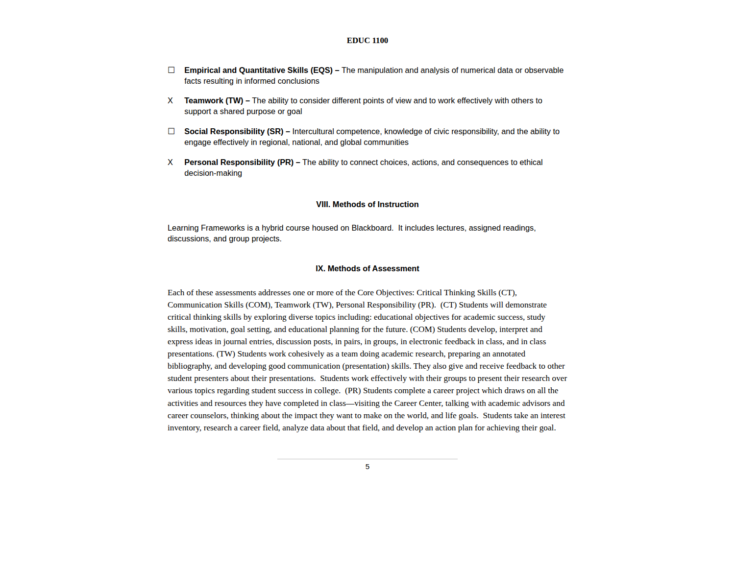EDUC 1100
Empirical and Quantitative Skills (EQS) – The manipulation and analysis of numerical data or observable facts resulting in informed conclusions
X Teamwork (TW) – The ability to consider different points of view and to work effectively with others to support a shared purpose or goal
Social Responsibility (SR) – Intercultural competence, knowledge of civic responsibility, and the ability to engage effectively in regional, national, and global communities
X Personal Responsibility (PR) – The ability to connect choices, actions, and consequences to ethical decision-making
VIII. Methods of Instruction
Learning Frameworks is a hybrid course housed on Blackboard. It includes lectures, assigned readings, discussions, and group projects.
IX. Methods of Assessment
Each of these assessments addresses one or more of the Core Objectives: Critical Thinking Skills (CT), Communication Skills (COM), Teamwork (TW), Personal Responsibility (PR). (CT) Students will demonstrate critical thinking skills by exploring diverse topics including: educational objectives for academic success, study skills, motivation, goal setting, and educational planning for the future. (COM) Students develop, interpret and express ideas in journal entries, discussion posts, in pairs, in groups, in electronic feedback in class, and in class presentations. (TW) Students work cohesively as a team doing academic research, preparing an annotated bibliography, and developing good communication (presentation) skills. They also give and receive feedback to other student presenters about their presentations. Students work effectively with their groups to present their research over various topics regarding student success in college. (PR) Students complete a career project which draws on all the activities and resources they have completed in class—visiting the Career Center, talking with academic advisors and career counselors, thinking about the impact they want to make on the world, and life goals. Students take an interest inventory, research a career field, analyze data about that field, and develop an action plan for achieving their goal.
5